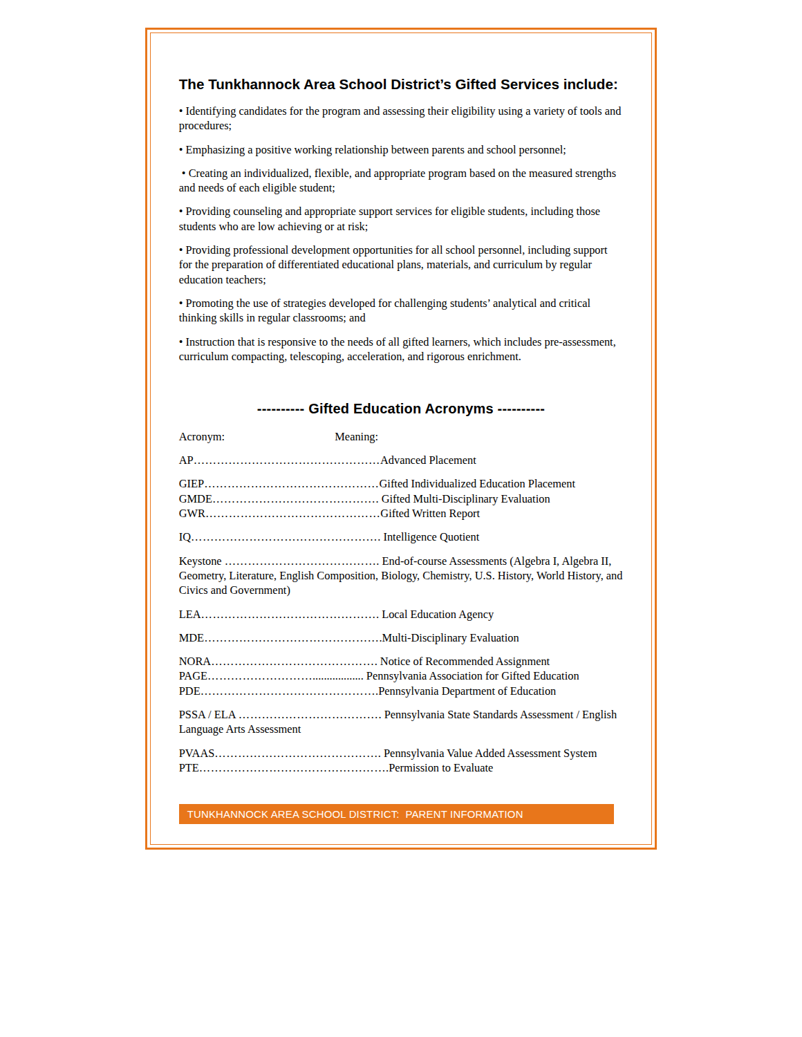The Tunkhannock Area School District’s Gifted Services include:
• Identifying candidates for the program and assessing their eligibility using a variety of tools and procedures;
• Emphasizing a positive working relationship between parents and school personnel;
• Creating an individualized, flexible, and appropriate program based on the measured strengths and needs of each eligible student;
• Providing counseling and appropriate support services for eligible students, including those students who are low achieving or at risk;
• Providing professional development opportunities for all school personnel, including support for the preparation of differentiated educational plans, materials, and curriculum by regular education teachers;
• Promoting the use of strategies developed for challenging students’ analytical and critical thinking skills in regular classrooms; and
• Instruction that is responsive to the needs of all gifted learners, which includes pre-assessment, curriculum compacting, telescoping, acceleration, and rigorous enrichment.
---------- Gifted Education Acronyms ----------
Acronym: Meaning:
AP…………………………………………Advanced Placement
GIEP………………………………………Gifted Individualized Education Placement GMDE……………………………………. Gifted Multi-Disciplinary Evaluation GWR………………………………………Gifted Written Report
IQ…………………………………………. Intelligence Quotient
Keystone …………………………………. End-of-course Assessments (Algebra I, Algebra II, Geometry, Literature, English Composition, Biology, Chemistry, U.S. History, World History, and Civics and Government)
LEA………………………………………. Local Education Agency
MDE……………………………………….Multi-Disciplinary Evaluation
NORA……………………………………. Notice of Recommended Assignment PAGE……………………….................. Pennsylvania Association for Gifted Education PDE……………………………………….Pennsylvania Department of Education
PSSA / ELA ………………………………. Pennsylvania State Standards Assessment / English Language Arts Assessment
PVAAS……………………………………. Pennsylvania Value Added Assessment System PTE………………………………………….Permission to Evaluate
TUNKHANNOCK AREA SCHOOL DISTRICT: PARENT INFORMATION